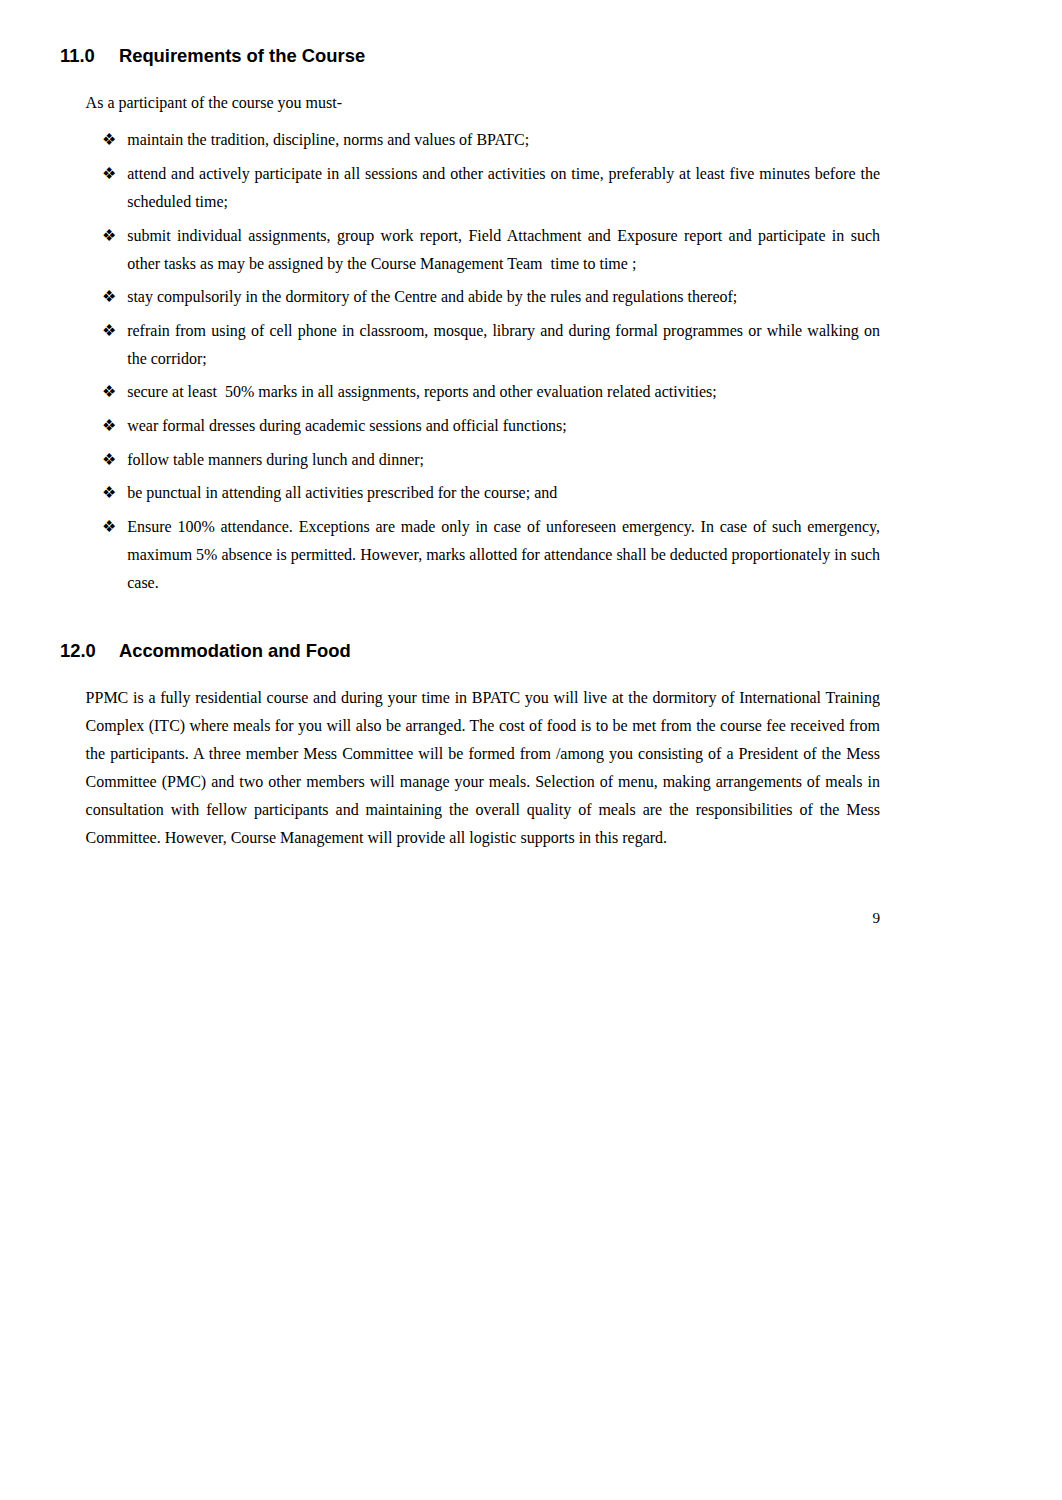11.0 Requirements of the Course
As a participant of the course you must-
maintain the tradition, discipline, norms and values of BPATC;
attend and actively participate in all sessions and other activities on time, preferably at least five minutes before the scheduled time;
submit individual assignments, group work report, Field Attachment and Exposure report and participate in such other tasks as may be assigned by the Course Management Team time to time ;
stay compulsorily in the dormitory of the Centre and abide by the rules and regulations thereof;
refrain from using of cell phone in classroom, mosque, library and during formal programmes or while walking on the corridor;
secure at least 50% marks in all assignments, reports and other evaluation related activities;
wear formal dresses during academic sessions and official functions;
follow table manners during lunch and dinner;
be punctual in attending all activities prescribed for the course; and
Ensure 100% attendance. Exceptions are made only in case of unforeseen emergency. In case of such emergency, maximum 5% absence is permitted. However, marks allotted for attendance shall be deducted proportionately in such case.
12.0 Accommodation and Food
PPMC is a fully residential course and during your time in BPATC you will live at the dormitory of International Training Complex (ITC) where meals for you will also be arranged. The cost of food is to be met from the course fee received from the participants. A three member Mess Committee will be formed from /among you consisting of a President of the Mess Committee (PMC) and two other members will manage your meals. Selection of menu, making arrangements of meals in consultation with fellow participants and maintaining the overall quality of meals are the responsibilities of the Mess Committee. However, Course Management will provide all logistic supports in this regard.
9